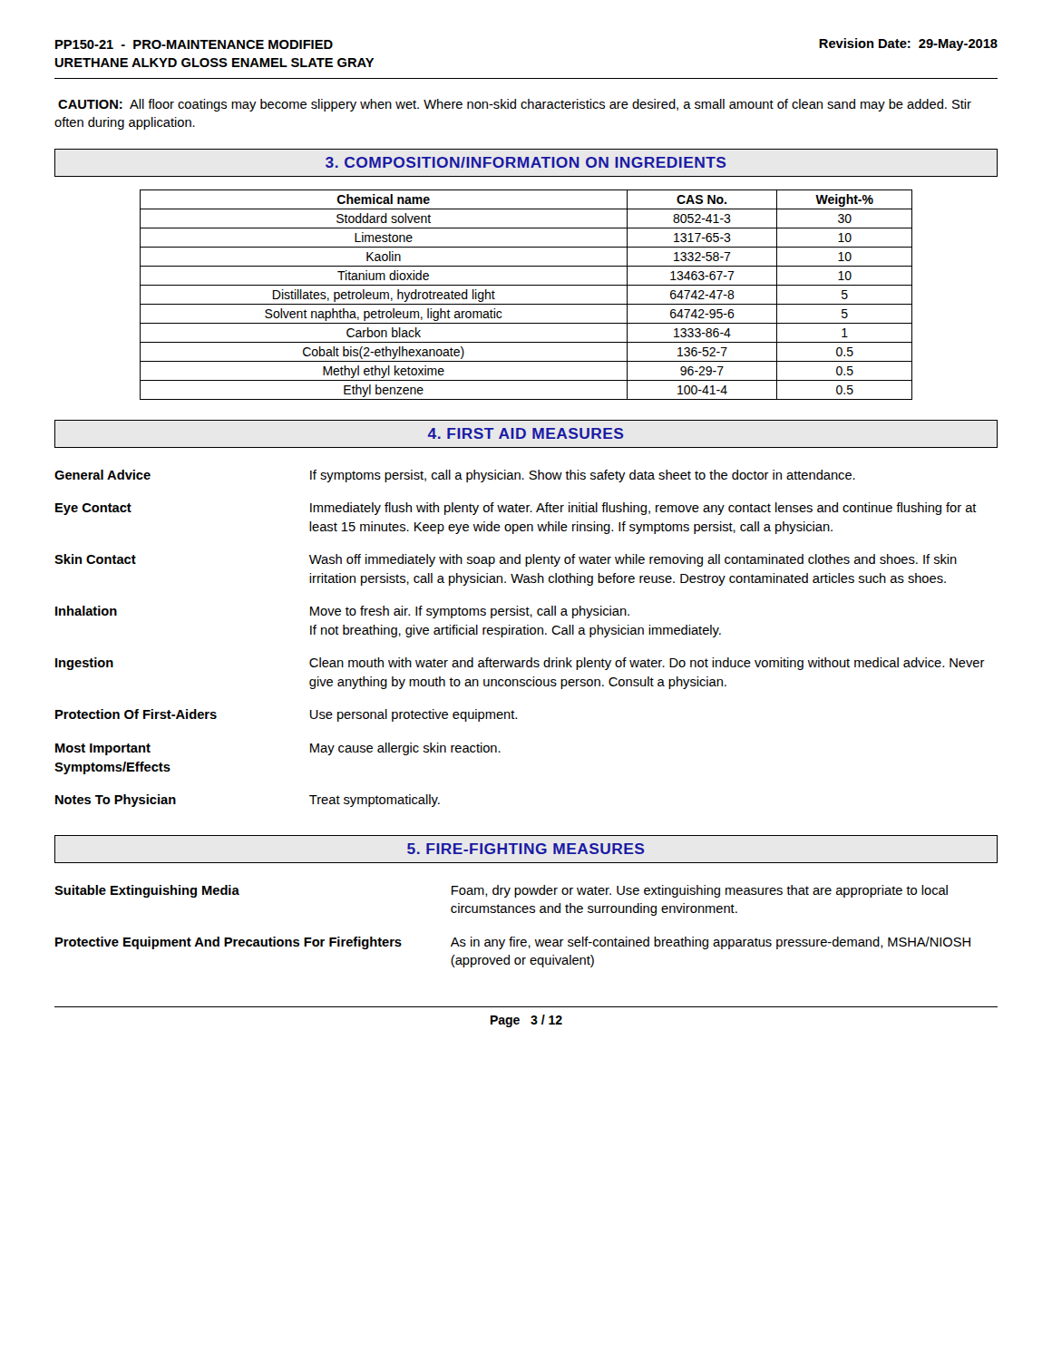PP150-21 - PRO-MAINTENANCE MODIFIED
URETHANE ALKYD GLOSS ENAMEL SLATE GRAY
Revision Date: 29-May-2018
CAUTION: All floor coatings may become slippery when wet. Where non-skid characteristics are desired, a small amount of clean sand may be added. Stir often during application.
3. COMPOSITION/INFORMATION ON INGREDIENTS
| Chemical name | CAS No. | Weight-% |
| --- | --- | --- |
| Stoddard solvent | 8052-41-3 | 30 |
| Limestone | 1317-65-3 | 10 |
| Kaolin | 1332-58-7 | 10 |
| Titanium dioxide | 13463-67-7 | 10 |
| Distillates, petroleum, hydrotreated light | 64742-47-8 | 5 |
| Solvent naphtha, petroleum, light aromatic | 64742-95-6 | 5 |
| Carbon black | 1333-86-4 | 1 |
| Cobalt bis(2-ethylhexanoate) | 136-52-7 | 0.5 |
| Methyl ethyl ketoxime | 96-29-7 | 0.5 |
| Ethyl benzene | 100-41-4 | 0.5 |
4. FIRST AID MEASURES
| General Advice | If symptoms persist, call a physician. Show this safety data sheet to the doctor in attendance. |
| Eye Contact | Immediately flush with plenty of water. After initial flushing, remove any contact lenses and continue flushing for at least 15 minutes. Keep eye wide open while rinsing. If symptoms persist, call a physician. |
| Skin Contact | Wash off immediately with soap and plenty of water while removing all contaminated clothes and shoes. If skin irritation persists, call a physician. Wash clothing before reuse. Destroy contaminated articles such as shoes. |
| Inhalation | Move to fresh air. If symptoms persist, call a physician. If not breathing, give artificial respiration. Call a physician immediately. |
| Ingestion | Clean mouth with water and afterwards drink plenty of water. Do not induce vomiting without medical advice. Never give anything by mouth to an unconscious person. Consult a physician. |
| Protection Of First-Aiders | Use personal protective equipment. |
| Most Important Symptoms/Effects | May cause allergic skin reaction. |
| Notes To Physician | Treat symptomatically. |
5. FIRE-FIGHTING MEASURES
| Suitable Extinguishing Media | Foam, dry powder or water. Use extinguishing measures that are appropriate to local circumstances and the surrounding environment. |
| Protective Equipment And Precautions For Firefighters | As in any fire, wear self-contained breathing apparatus pressure-demand, MSHA/NIOSH (approved or equivalent) |
Page 3 / 12